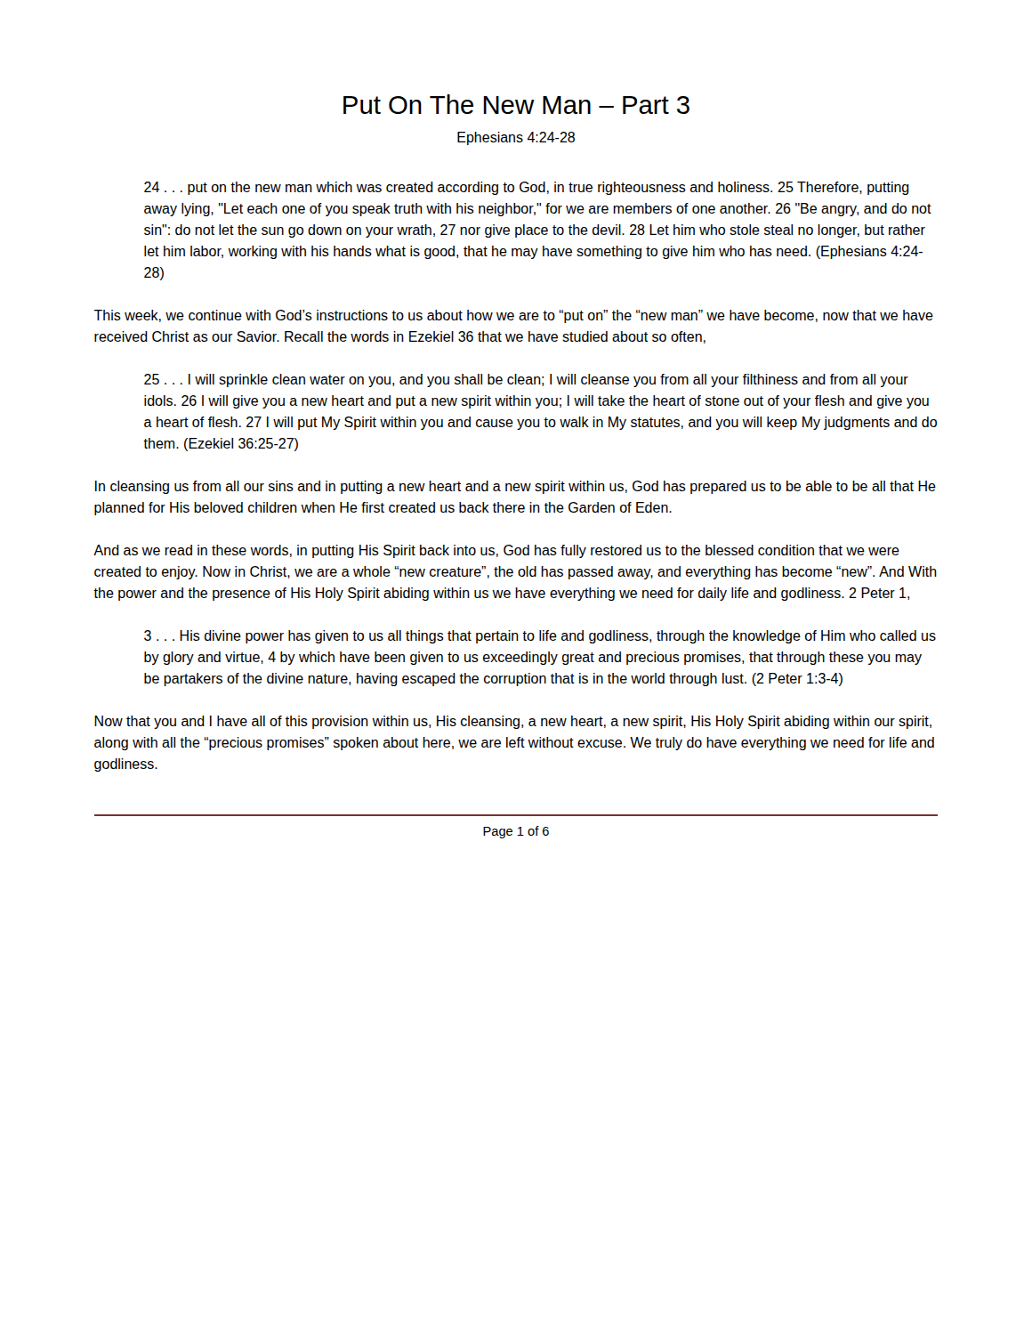Put On The New Man – Part 3
Ephesians 4:24-28
24 . . . put on the new man which was created according to God, in true righteousness and holiness. 25 Therefore, putting away lying, "Let each one of you speak truth with his neighbor," for we are members of one another. 26 "Be angry, and do not sin": do not let the sun go down on your wrath, 27 nor give place to the devil. 28 Let him who stole steal no longer, but rather let him labor, working with his hands what is good, that he may have something to give him who has need. (Ephesians 4:24-28)
This week, we continue with God’s instructions to us about how we are to “put on” the “new man” we have become, now that we have received Christ as our Savior. Recall the words in Ezekiel 36 that we have studied about so often,
25 . . . I will sprinkle clean water on you, and you shall be clean; I will cleanse you from all your filthiness and from all your idols. 26 I will give you a new heart and put a new spirit within you; I will take the heart of stone out of your flesh and give you a heart of flesh. 27 I will put My Spirit within you and cause you to walk in My statutes, and you will keep My judgments and do them. (Ezekiel 36:25-27)
In cleansing us from all our sins and in putting a new heart and a new spirit within us, God has prepared us to be able to be all that He planned for His beloved children when He first created us back there in the Garden of Eden.
And as we read in these words, in putting His Spirit back into us, God has fully restored us to the blessed condition that we were created to enjoy. Now in Christ, we are a whole “new creature”, the old has passed away, and everything has become “new”. And With the power and the presence of His Holy Spirit abiding within us we have everything we need for daily life and godliness. 2 Peter 1,
3 . . . His divine power has given to us all things that pertain to life and godliness, through the knowledge of Him who called us by glory and virtue, 4 by which have been given to us exceedingly great and precious promises, that through these you may be partakers of the divine nature, having escaped the corruption that is in the world through lust. (2 Peter 1:3-4)
Now that you and I have all of this provision within us, His cleansing, a new heart, a new spirit, His Holy Spirit abiding within our spirit, along with all the “precious promises” spoken about here, we are left without excuse. We truly do have everything we need for life and godliness.
Page 1 of 6